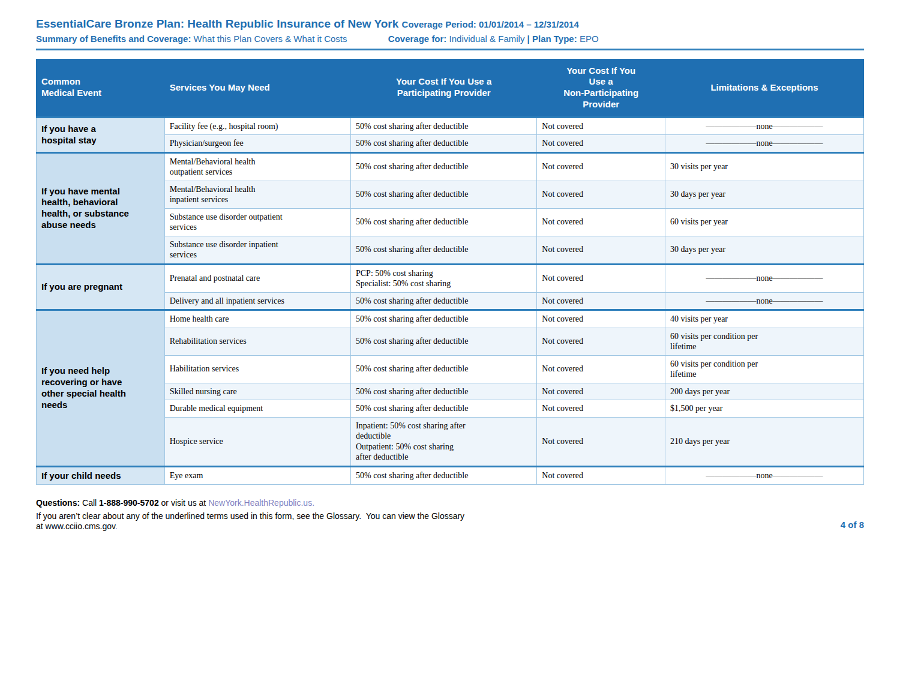EssentialCare Bronze Plan: Health Republic Insurance of New York Coverage Period: 01/01/2014 – 12/31/2014
Summary of Benefits and Coverage: What this Plan Covers & What it Costs Coverage for: Individual & Family | Plan Type: EPO
| Common Medical Event | Services You May Need | Your Cost If You Use a Participating Provider | Your Cost If You Use a Non-Participating Provider | Limitations & Exceptions |
| --- | --- | --- | --- | --- |
| If you have a hospital stay | Facility fee (e.g., hospital room) | 50% cost sharing after deductible | Not covered | ——————none—————— |
| Physician/surgeon fee | 50% cost sharing after deductible | Not covered | ——————none—————— |
| If you have mental health, behavioral health, or substance abuse needs | Mental/Behavioral health outpatient services | 50% cost sharing after deductible | Not covered | 30 visits per year |
| Mental/Behavioral health inpatient services | 50% cost sharing after deductible | Not covered | 30 days per year |
| Substance use disorder outpatient services | 50% cost sharing after deductible | Not covered | 60 visits per year |
| Substance use disorder inpatient services | 50% cost sharing after deductible | Not covered | 30 days per year |
| If you are pregnant | Prenatal and postnatal care | PCP: 50% cost sharing Specialist: 50% cost sharing | Not covered | ——————none—————— |
| Delivery and all inpatient services | 50% cost sharing after deductible | Not covered | ——————none—————— |
| If you need help recovering or have other special health needs | Home health care | 50% cost sharing after deductible | Not covered | 40 visits per year |
| Rehabilitation services | 50% cost sharing after deductible | Not covered | 60 visits per condition per lifetime |
| Habilitation services | 50% cost sharing after deductible | Not covered | 60 visits per condition per lifetime |
| Skilled nursing care | 50% cost sharing after deductible | Not covered | 200 days per year |
| Durable medical equipment | 50% cost sharing after deductible | Not covered | $1,500 per year |
| Hospice service | Inpatient: 50% cost sharing after deductible Outpatient: 50% cost sharing after deductible | Not covered | 210 days per year |
| If your child needs | Eye exam | 50% cost sharing after deductible | Not covered | ——————none—————— |
Questions: Call 1-888-990-5702 or visit us at NewYork.HealthRepublic.us.
If you aren’t clear about any of the underlined terms used in this form, see the Glossary. You can view the Glossary
at www.cciio.cms.gov.
4 of 8